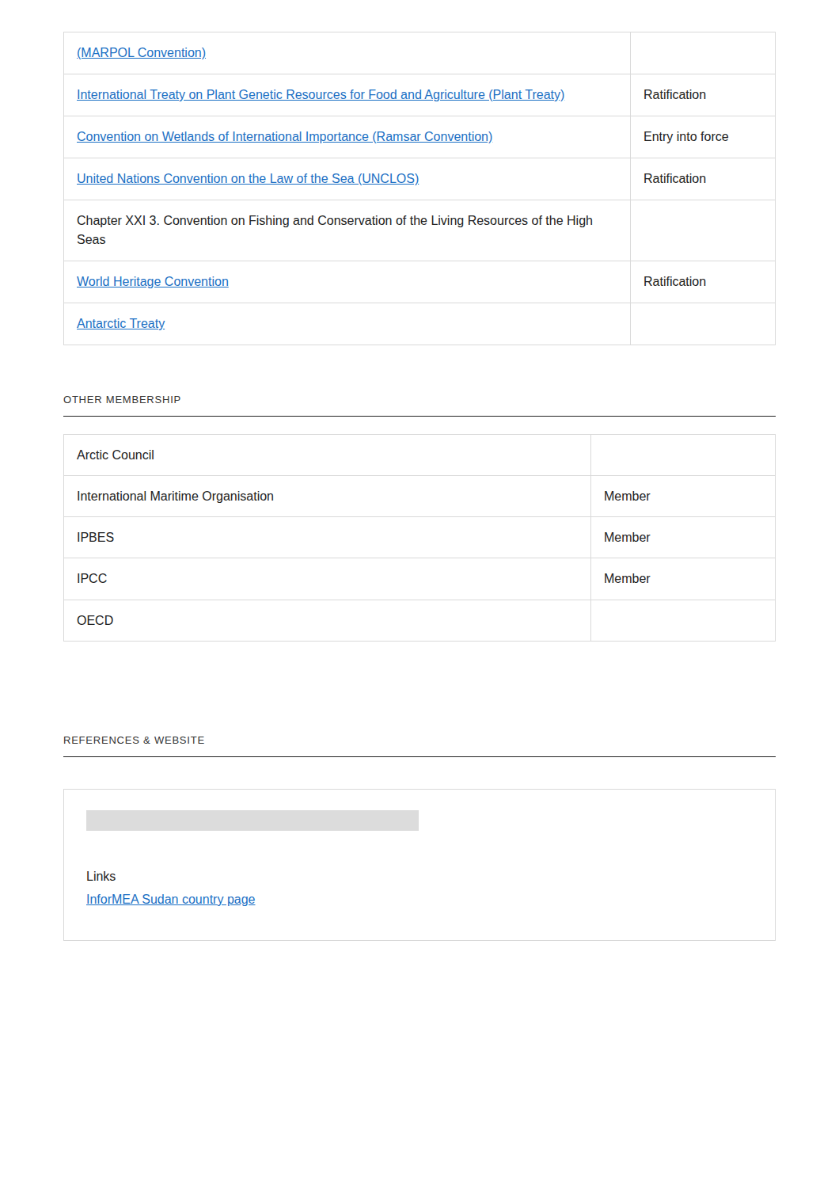| (MARPOL Convention) | |
| International Treaty on Plant Genetic Resources for Food and Agriculture (Plant Treaty) | Ratification |
| Convention on Wetlands of International Importance (Ramsar Convention) | Entry into force |
| United Nations Convention on the Law of the Sea (UNCLOS) | Ratification |
| Chapter XXI 3. Convention on Fishing and Conservation of the Living Resources of the High Seas | |
| World Heritage Convention | Ratification |
| Antarctic Treaty | |
Other membership
| Arctic Council | |
| International Maritime Organisation | Member |
| IPBES | Member |
| IPCC | Member |
| OECD | |
References & website
Links
InforMEA Sudan country page